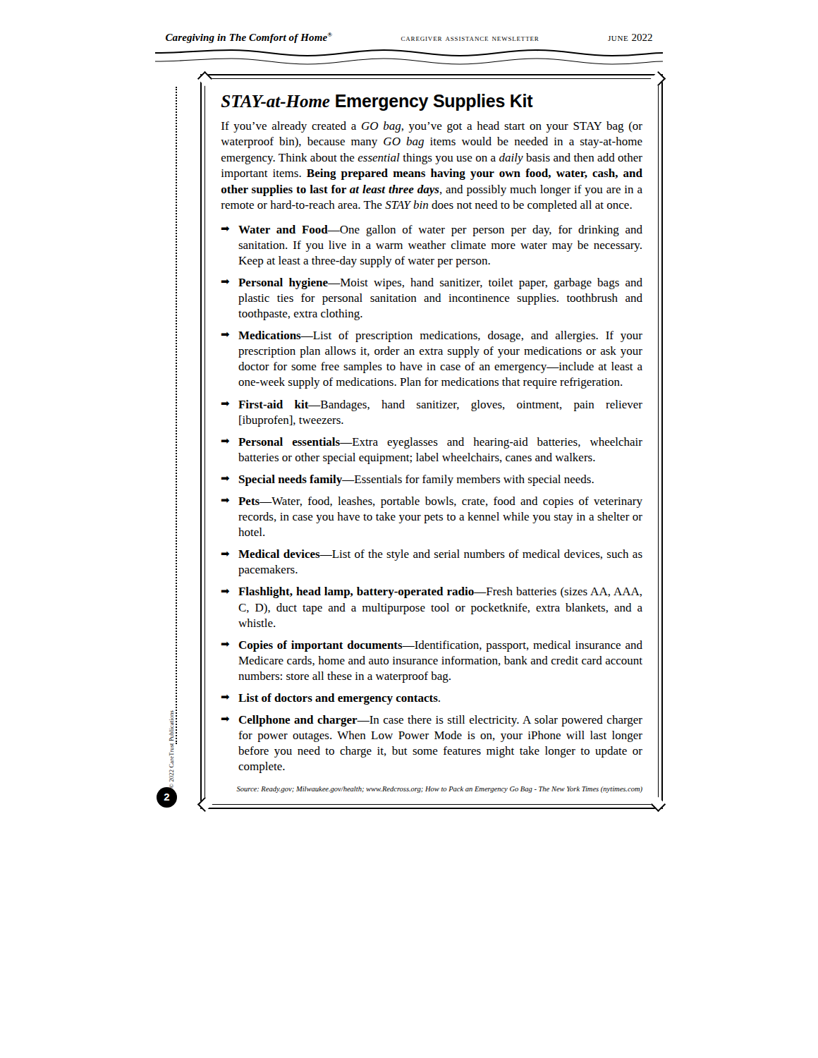Caregiving in The Comfort of Home®
Caregiver Assistance Newsletter
June 2022
© 2022 CareTrust Publications
2
STAY-at-Home Emergency Supplies Kit
If you’ve already created a GO bag, you’ve got a head start on your STAY bag (or waterproof bin), because many GO bag items would be needed in a stay-at-home emergency. Think about the essential things you use on a daily basis and then add other important items. Being prepared means having your own food, water, cash, and other supplies to last for at least three days, and possibly much longer if you are in a remote or hard-to-reach area. The STAY bin does not need to be completed all at once.
Water and Food—One gallon of water per person per day, for drinking and sanitation. If you live in a warm weather climate more water may be necessary. Keep at least a three-day supply of water per person.
Personal hygiene—Moist wipes, hand sanitizer, toilet paper, garbage bags and plastic ties for personal sanitation and incontinence supplies. toothbrush and toothpaste, extra clothing.
Medications—List of prescription medications, dosage, and allergies. If your prescription plan allows it, order an extra supply of your medications or ask your doctor for some free samples to have in case of an emergency—include at least a one-week supply of medications. Plan for medications that require refrigeration.
First-aid kit—Bandages, hand sanitizer, gloves, ointment, pain reliever [ibuprofen], tweezers.
Personal essentials—Extra eyeglasses and hearing-aid batteries, wheelchair batteries or other special equipment; label wheelchairs, canes and walkers.
Special needs family—Essentials for family members with special needs.
Pets—Water, food, leashes, portable bowls, crate, food and copies of veterinary records, in case you have to take your pets to a kennel while you stay in a shelter or hotel.
Medical devices—List of the style and serial numbers of medical devices, such as pacemakers.
Flashlight, head lamp, battery-operated radio—Fresh batteries (sizes AA, AAA, C, D), duct tape and a multipurpose tool or pocketknife, extra blankets, and a whistle.
Copies of important documents—Identification, passport, medical insurance and Medicare cards, home and auto insurance information, bank and credit card account numbers: store all these in a waterproof bag.
List of doctors and emergency contacts.
Cellphone and charger—In case there is still electricity. A solar powered charger for power outages. When Low Power Mode is on, your iPhone will last longer before you need to charge it, but some features might take longer to update or complete.
Source: Ready.gov; Milwaukee.gov/health; www.Redcross.org; How to Pack an Emergency Go Bag - The New York Times (nytimes.com)